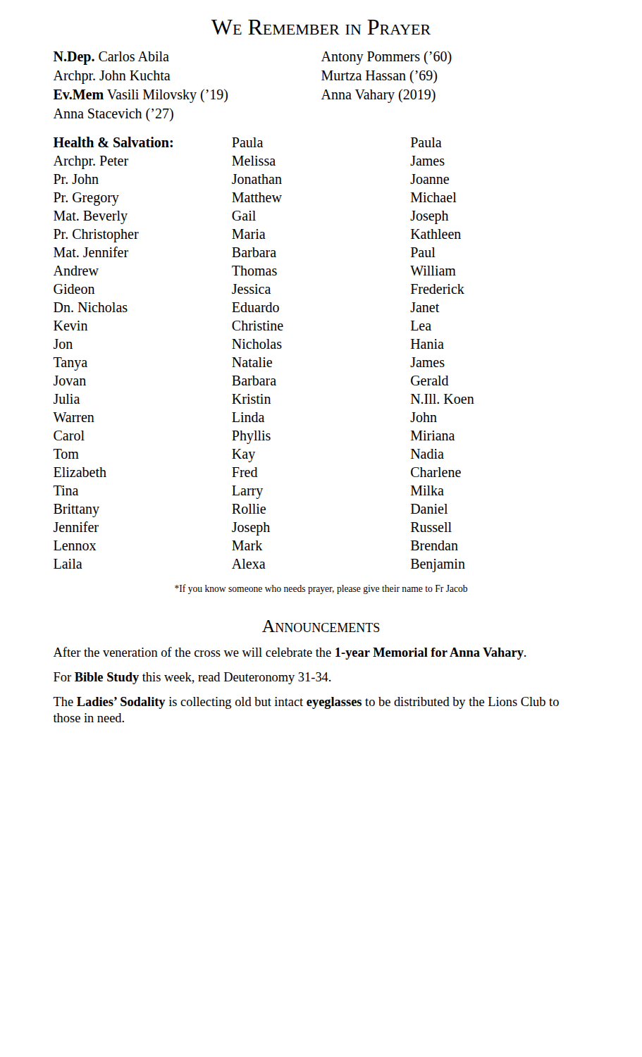We Remember in Prayer
| N.Dep. Carlos Abila | Antony Pommers (’60) |
| Archpr. John Kuchta | Murtza Hassan (’69) |
| Ev.Mem Vasili Milovsky (’19) | Anna Vahary (2019) |
| Anna Stacevich (’27) | |
| Health & Salvation: | Paula | Paula |
| Archpr. Peter | Melissa | James |
| Pr. John | Jonathan | Joanne |
| Pr. Gregory | Matthew | Michael |
| Mat. Beverly | Gail | Joseph |
| Pr. Christopher | Maria | Kathleen |
| Mat. Jennifer | Barbara | Paul |
| Andrew | Thomas | William |
| Gideon | Jessica | Frederick |
| Dn. Nicholas | Eduardo | Janet |
| Kevin | Christine | Lea |
| Jon | Nicholas | Hania |
| Tanya | Natalie | James |
| Jovan | Barbara | Gerald |
| Julia | Kristin | N.Ill. Koen |
| Warren | Linda | John |
| Carol | Phyllis | Miriana |
| Tom | Kay | Nadia |
| Elizabeth | Fred | Charlene |
| Tina | Larry | Milka |
| Brittany | Rollie | Daniel |
| Jennifer | Joseph | Russell |
| Lennox | Mark | Brendan |
| Laila | Alexa | Benjamin |
*If you know someone who needs prayer, please give their name to Fr Jacob
Announcements
After the veneration of the cross we will celebrate the 1-year Memorial for Anna Vahary.
For Bible Study this week, read Deuteronomy 31-34.
The Ladies’ Sodality is collecting old but intact eyeglasses to be distributed by the Lions Club to those in need.